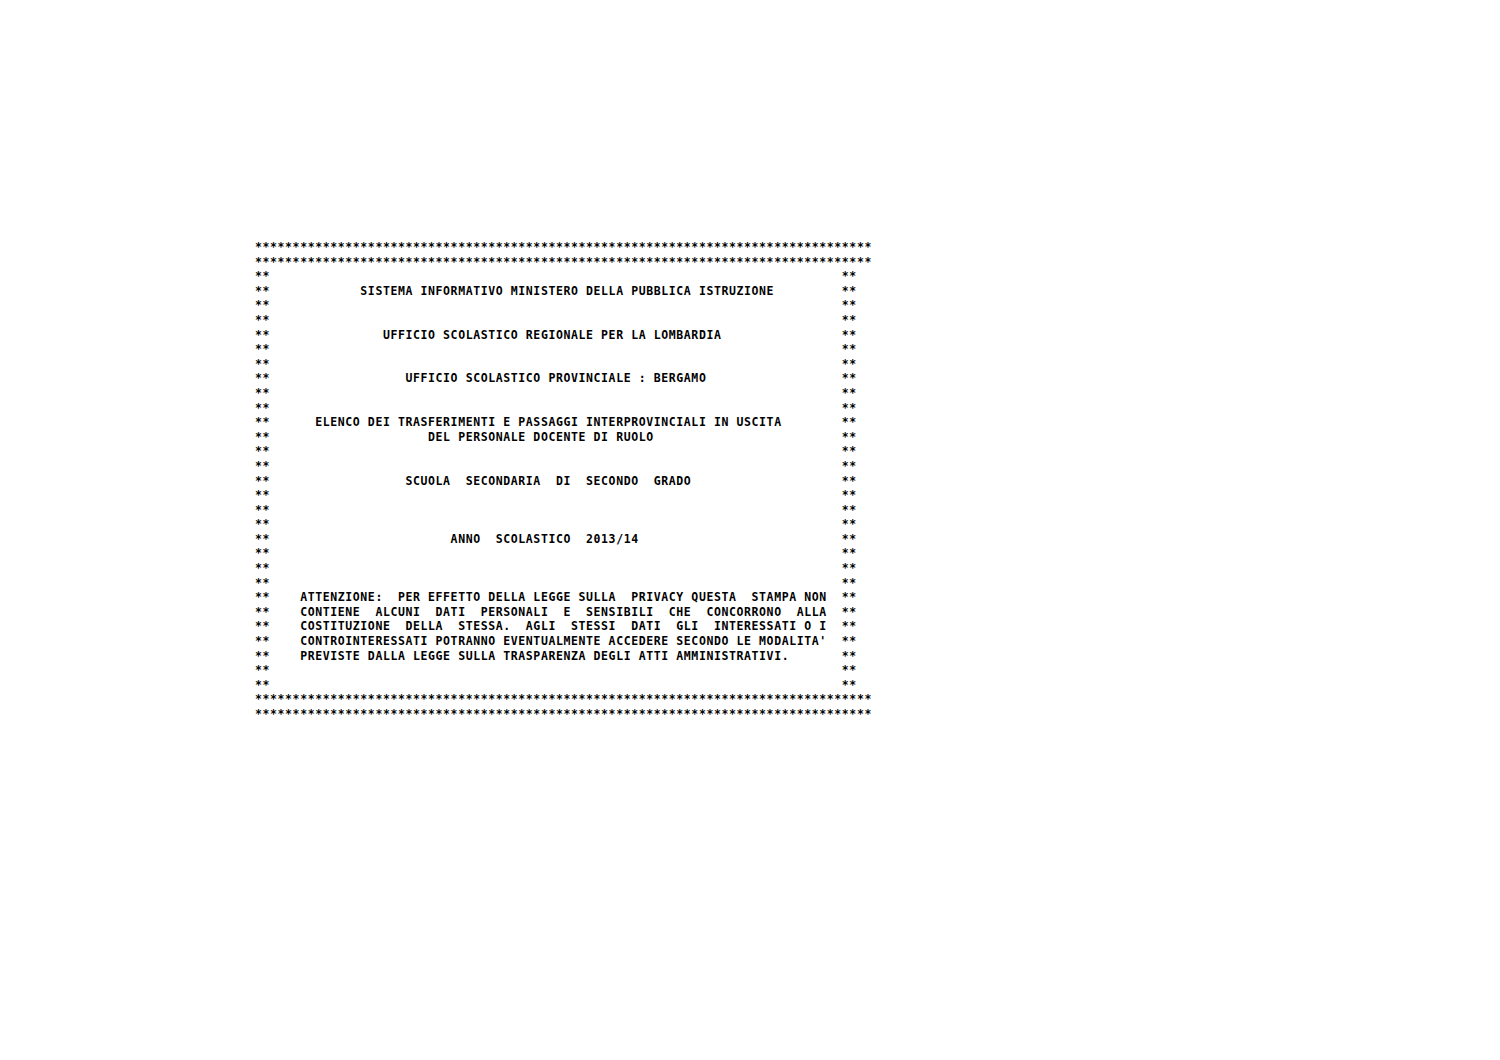**********************************************************************************
**********************************************************************************
**                                                                            **
**            SISTEMA INFORMATIVO MINISTERO DELLA PUBBLICA ISTRUZIONE         **
**                                                                            **
**                                                                            **
**               UFFICIO SCOLASTICO REGIONALE PER LA LOMBARDIA                **
**                                                                            **
**                                                                            **
**                  UFFICIO SCOLASTICO PROVINCIALE : BERGAMO                  **
**                                                                            **
**                                                                            **
**      ELENCO DEI TRASFERIMENTI E PASSAGGI INTERPROVINCIALI IN USCITA        **
**                     DEL PERSONALE DOCENTE DI RUOLO                         **
**                                                                            **
**                                                                            **
**                  SCUOLA  SECONDARIA  DI  SECONDO  GRADO                    **
**                                                                            **
**                                                                            **
**                                                                            **
**                        ANNO  SCOLASTICO  2013/14                           **
**                                                                            **
**                                                                            **
**                                                                            **
**    ATTENZIONE:  PER EFFETTO DELLA LEGGE SULLA  PRIVACY QUESTA  STAMPA NON  **
**    CONTIENE  ALCUNI  DATI  PERSONALI  E  SENSIBILI  CHE  CONCORRONO  ALLA  **
**    COSTITUZIONE  DELLA  STESSA.  AGLI  STESSI  DATI  GLI  INTERESSATI O I  **
**    CONTROINTERESSATI POTRANNO EVENTUALMENTE ACCEDERE SECONDO LE MODALITA'  **
**    PREVISTE DALLA LEGGE SULLA TRASPARENZA DEGLI ATTI AMMINISTRATIVI.       **
**                                                                            **
**                                                                            **
**********************************************************************************
**********************************************************************************